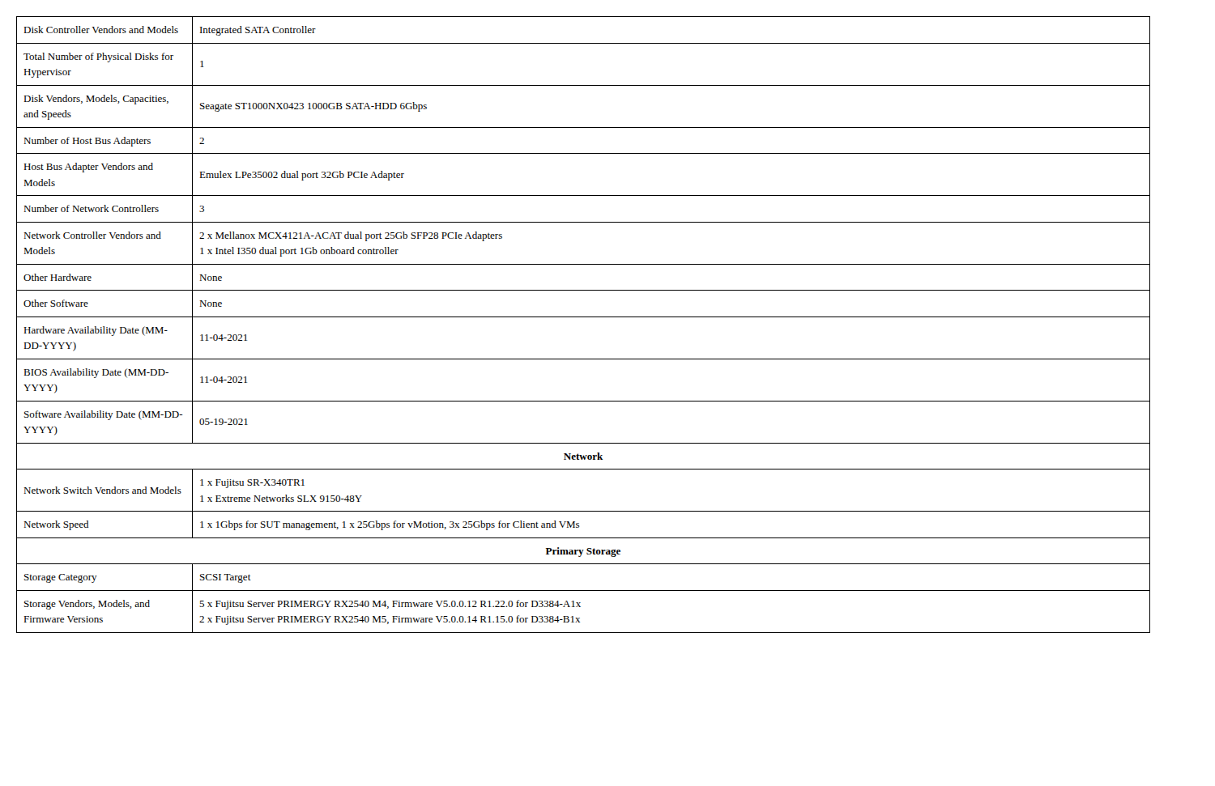| Disk Controller Vendors and Models | Integrated SATA Controller |
| Total Number of Physical Disks for Hypervisor | 1 |
| Disk Vendors, Models, Capacities, and Speeds | Seagate ST1000NX0423 1000GB SATA-HDD 6Gbps |
| Number of Host Bus Adapters | 2 |
| Host Bus Adapter Vendors and Models | Emulex LPe35002 dual port 32Gb PCIe Adapter |
| Number of Network Controllers | 3 |
| Network Controller Vendors and Models | 2 x Mellanox MCX4121A-ACAT dual port 25Gb SFP28 PCIe Adapters 1 x Intel I350 dual port 1Gb onboard controller |
| Other Hardware | None |
| Other Software | None |
| Hardware Availability Date (MM-DD-YYYY) | 11-04-2021 |
| BIOS Availability Date (MM-DD-YYYY) | 11-04-2021 |
| Software Availability Date (MM-DD-YYYY) | 05-19-2021 |
| Network |
| Network Switch Vendors and Models | 1 x Fujitsu SR-X340TR1 1 x Extreme Networks SLX 9150-48Y |
| Network Speed | 1 x 1Gbps for SUT management, 1 x 25Gbps for vMotion, 3x 25Gbps for Client and VMs |
| Primary Storage |
| Storage Category | SCSI Target |
| Storage Vendors, Models, and Firmware Versions | 5 x Fujitsu Server PRIMERGY RX2540 M4, Firmware V5.0.0.12 R1.22.0 for D3384-A1x 2 x Fujitsu Server PRIMERGY RX2540 M5, Firmware V5.0.0.14 R1.15.0 for D3384-B1x |